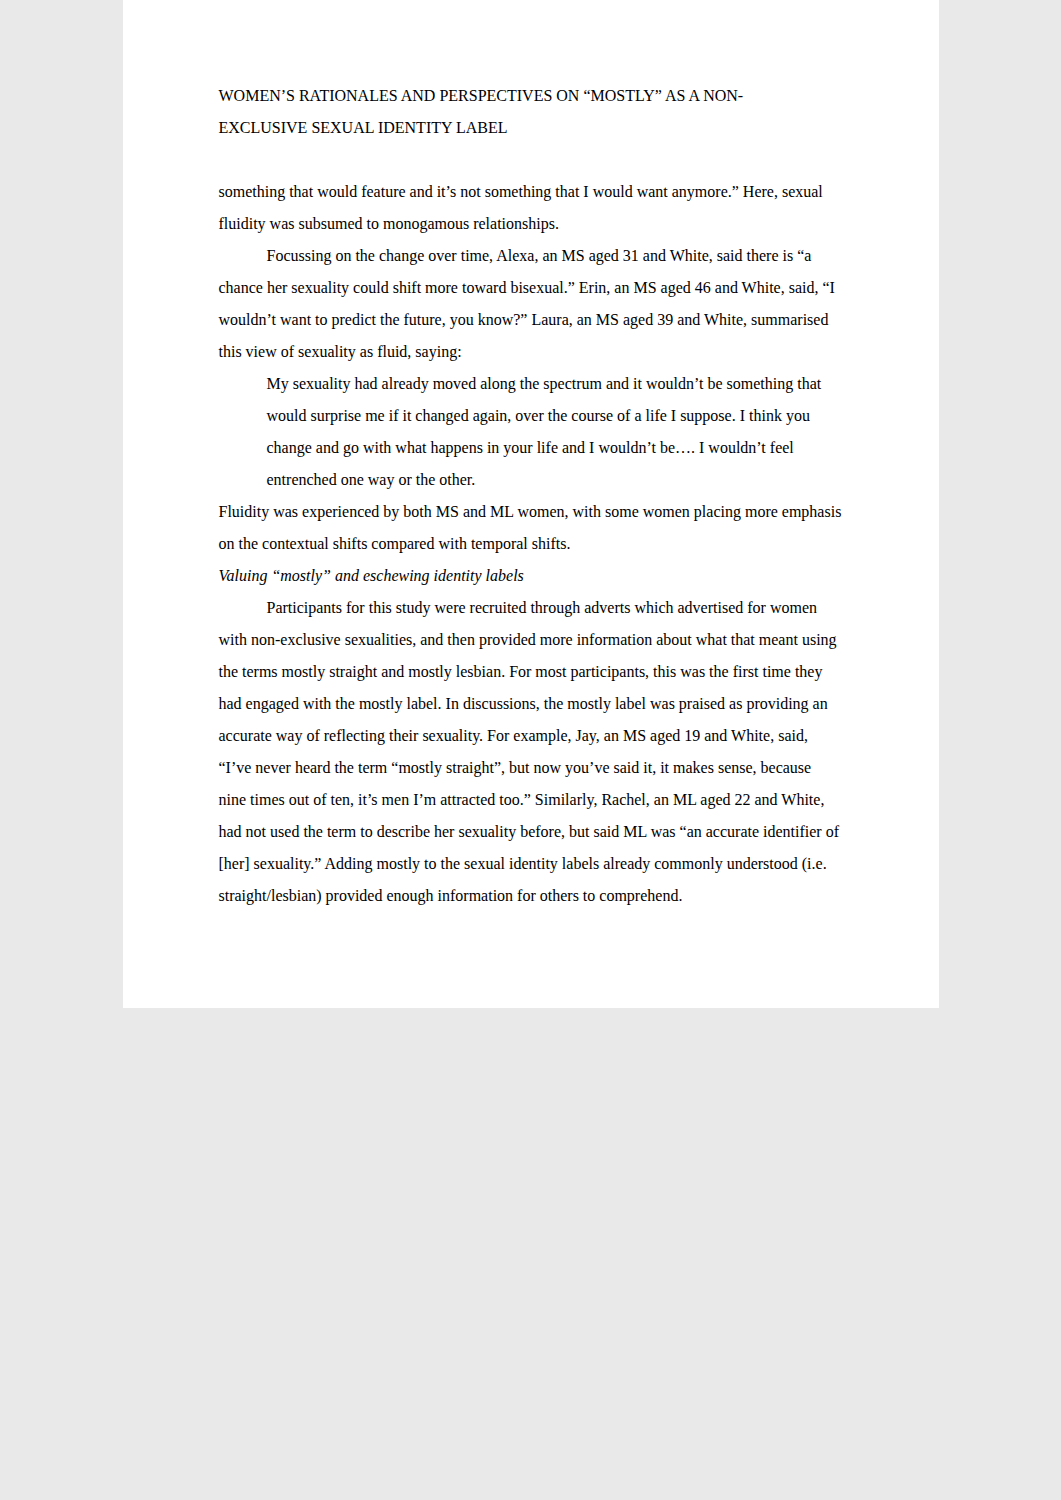Women’s Rationales and Perspectives on “Mostly” as a Non-
Exclusive Sexual Identity Label
something that would feature and it’s not something that I would want anymore.” Here, sexual fluidity was subsumed to monogamous relationships.
Focussing on the change over time, Alexa, an MS aged 31 and White, said there is “a chance her sexuality could shift more toward bisexual.” Erin, an MS aged 46 and White, said, “I wouldn’t want to predict the future, you know?” Laura, an MS aged 39 and White, summarised this view of sexuality as fluid, saying:
My sexuality had already moved along the spectrum and it wouldn’t be something that would surprise me if it changed again, over the course of a life I suppose. I think you change and go with what happens in your life and I wouldn’t be…. I wouldn’t feel entrenched one way or the other.
Fluidity was experienced by both MS and ML women, with some women placing more emphasis on the contextual shifts compared with temporal shifts.
Valuing “mostly” and eschewing identity labels
Participants for this study were recruited through adverts which advertised for women with non-exclusive sexualities, and then provided more information about what that meant using the terms mostly straight and mostly lesbian. For most participants, this was the first time they had engaged with the mostly label. In discussions, the mostly label was praised as providing an accurate way of reflecting their sexuality. For example, Jay, an MS aged 19 and White, said, “I’ve never heard the term “mostly straight”, but now you’ve said it, it makes sense, because nine times out of ten, it’s men I’m attracted too.” Similarly, Rachel, an ML aged 22 and White, had not used the term to describe her sexuality before, but said ML was “an accurate identifier of [her] sexuality.” Adding mostly to the sexual identity labels already commonly understood (i.e. straight/lesbian) provided enough information for others to comprehend.